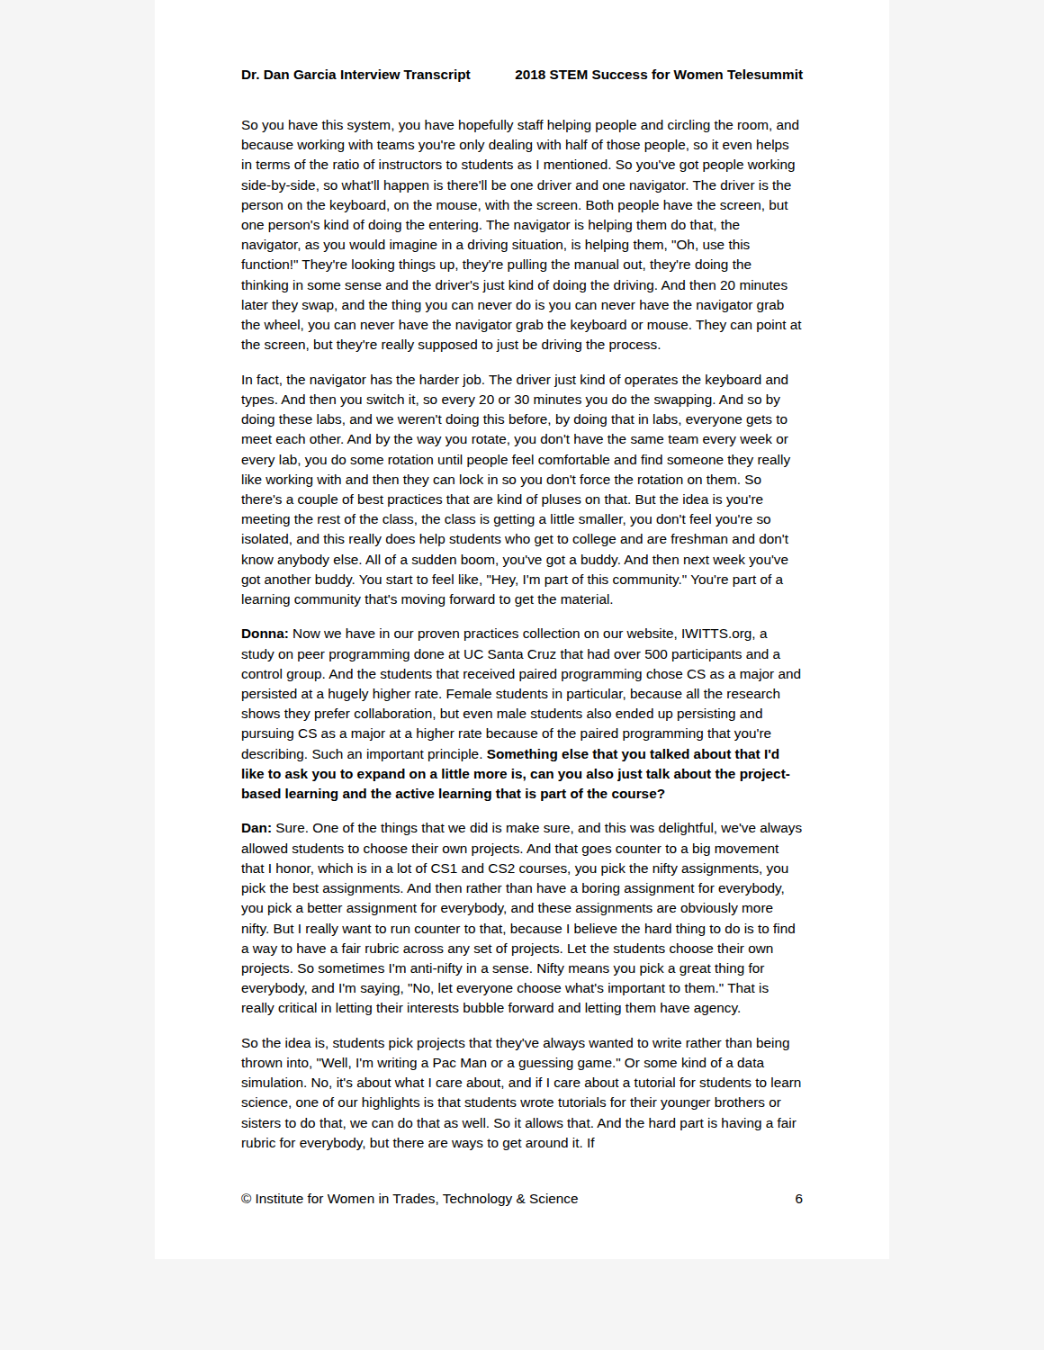Dr. Dan Garcia Interview Transcript
2018 STEM Success for Women Telesummit
So you have this system, you have hopefully staff helping people and circling the room, and because working with teams you're only dealing with half of those people, so it even helps in terms of the ratio of instructors to students as I mentioned. So you've got people working side-by-side, so what'll happen is there'll be one driver and one navigator. The driver is the person on the keyboard, on the mouse, with the screen. Both people have the screen, but one person's kind of doing the entering. The navigator is helping them do that, the navigator, as you would imagine in a driving situation, is helping them, "Oh, use this function!" They're looking things up, they're pulling the manual out, they're doing the thinking in some sense and the driver's just kind of doing the driving. And then 20 minutes later they swap, and the thing you can never do is you can never have the navigator grab the wheel, you can never have the navigator grab the keyboard or mouse. They can point at the screen, but they're really supposed to just be driving the process.
In fact, the navigator has the harder job. The driver just kind of operates the keyboard and types. And then you switch it, so every 20 or 30 minutes you do the swapping. And so by doing these labs, and we weren't doing this before, by doing that in labs, everyone gets to meet each other. And by the way you rotate, you don't have the same team every week or every lab, you do some rotation until people feel comfortable and find someone they really like working with and then they can lock in so you don't force the rotation on them. So there's a couple of best practices that are kind of pluses on that. But the idea is you're meeting the rest of the class, the class is getting a little smaller, you don't feel you're so isolated, and this really does help students who get to college and are freshman and don't know anybody else. All of a sudden boom, you've got a buddy. And then next week you've got another buddy. You start to feel like, "Hey, I'm part of this community." You're part of a learning community that's moving forward to get the material.
Donna: Now we have in our proven practices collection on our website, IWITTS.org, a study on peer programming done at UC Santa Cruz that had over 500 participants and a control group. And the students that received paired programming chose CS as a major and persisted at a hugely higher rate. Female students in particular, because all the research shows they prefer collaboration, but even male students also ended up persisting and pursuing CS as a major at a higher rate because of the paired programming that you're describing. Such an important principle. Something else that you talked about that I'd like to ask you to expand on a little more is, can you also just talk about the project-based learning and the active learning that is part of the course?
Dan: Sure. One of the things that we did is make sure, and this was delightful, we've always allowed students to choose their own projects. And that goes counter to a big movement that I honor, which is in a lot of CS1 and CS2 courses, you pick the nifty assignments, you pick the best assignments. And then rather than have a boring assignment for everybody, you pick a better assignment for everybody, and these assignments are obviously more nifty. But I really want to run counter to that, because I believe the hard thing to do is to find a way to have a fair rubric across any set of projects. Let the students choose their own projects. So sometimes I'm anti-nifty in a sense. Nifty means you pick a great thing for everybody, and I'm saying, "No, let everyone choose what's important to them." That is really critical in letting their interests bubble forward and letting them have agency.
So the idea is, students pick projects that they've always wanted to write rather than being thrown into, "Well, I'm writing a Pac Man or a guessing game." Or some kind of a data simulation. No, it's about what I care about, and if I care about a tutorial for students to learn science, one of our highlights is that students wrote tutorials for their younger brothers or sisters to do that, we can do that as well. So it allows that. And the hard part is having a fair rubric for everybody, but there are ways to get around it. If
© Institute for Women in Trades, Technology & Science
6